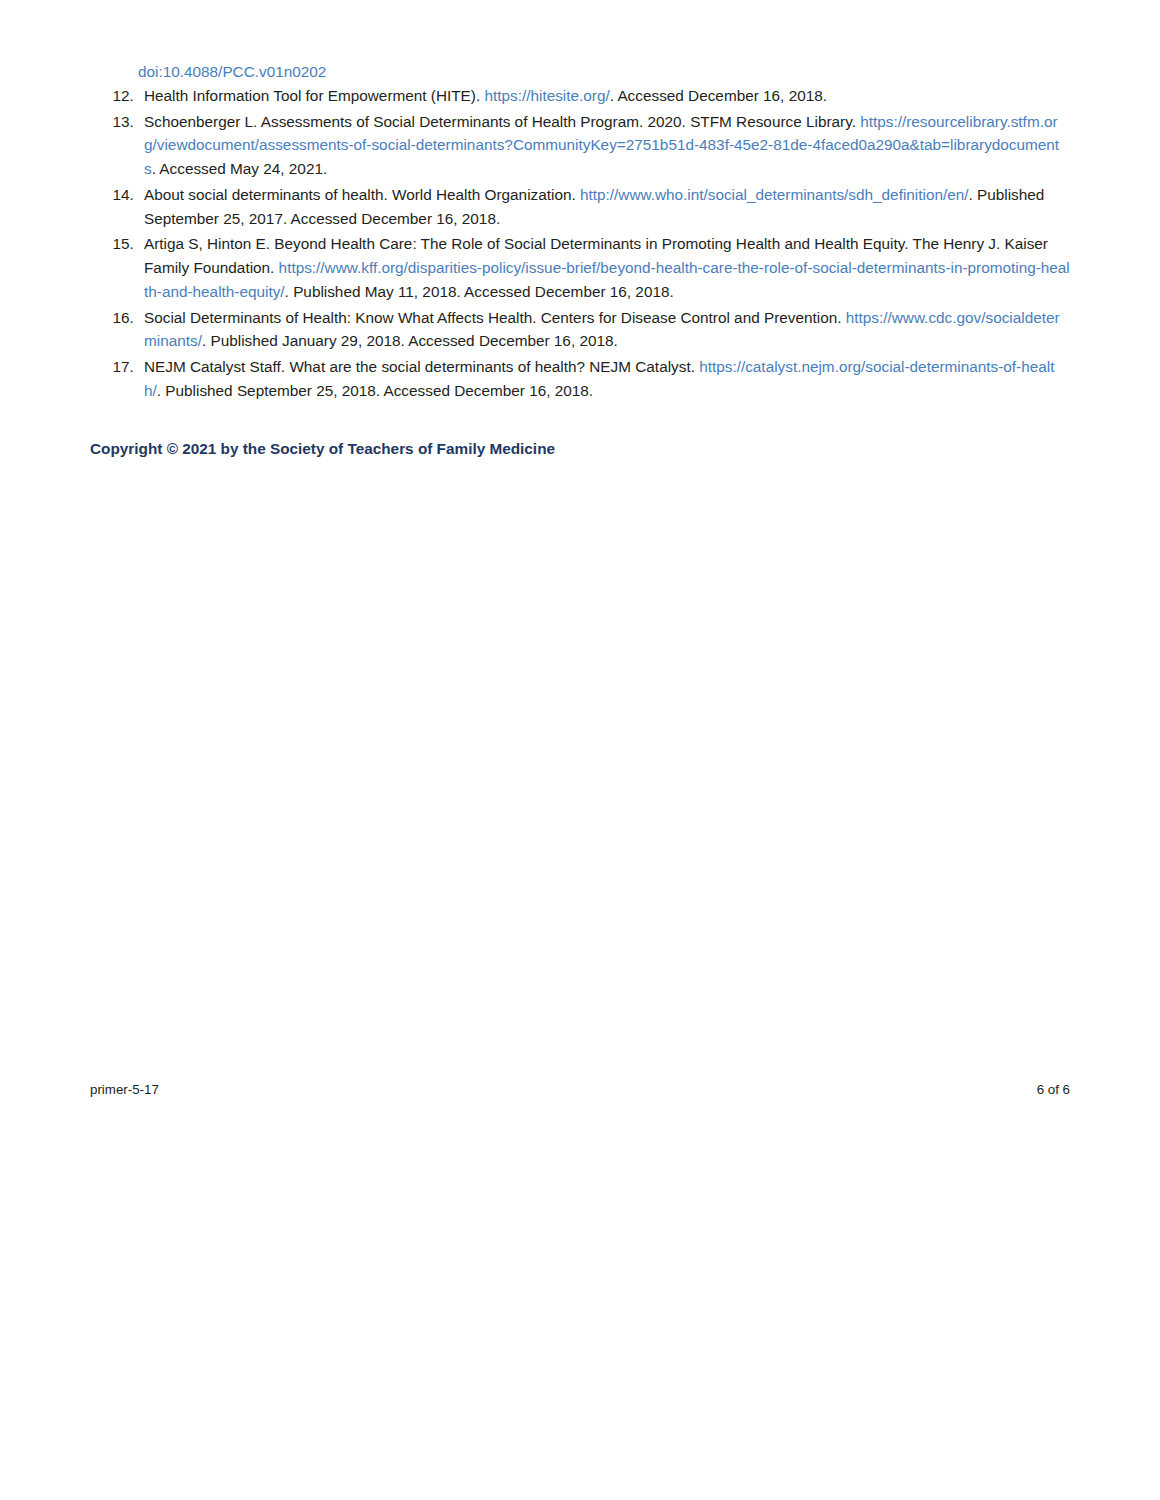doi:10.4088/PCC.v01n0202
Health Information Tool for Empowerment (HITE). https://hitesite.org/. Accessed December 16, 2018.
Schoenberger L. Assessments of Social Determinants of Health Program. 2020. STFM Resource Library. https://resourcelibrary.stfm.org/viewdocument/assessments-of-social-determinants?CommunityKey=2751b51d-483f-45e2-81de-4faced0a290a&tab=librarydocuments. Accessed May 24, 2021.
About social determinants of health. World Health Organization. http://www.who.int/social_determinants/sdh_definition/en/. Published September 25, 2017. Accessed December 16, 2018.
Artiga S, Hinton E. Beyond Health Care: The Role of Social Determinants in Promoting Health and Health Equity. The Henry J. Kaiser Family Foundation. https://www.kff.org/disparities-policy/issue-brief/beyond-health-care-the-role-of-social-determinants-in-promoting-health-and-health-equity/. Published May 11, 2018. Accessed December 16, 2018.
Social Determinants of Health: Know What Affects Health. Centers for Disease Control and Prevention. https://www.cdc.gov/socialdeterminants/. Published January 29, 2018. Accessed December 16, 2018.
NEJM Catalyst Staff. What are the social determinants of health? NEJM Catalyst. https://catalyst.nejm.org/social-determinants-of-health/. Published September 25, 2018. Accessed December 16, 2018.
Copyright © 2021 by the Society of Teachers of Family Medicine
primer-5-17 6 of 6